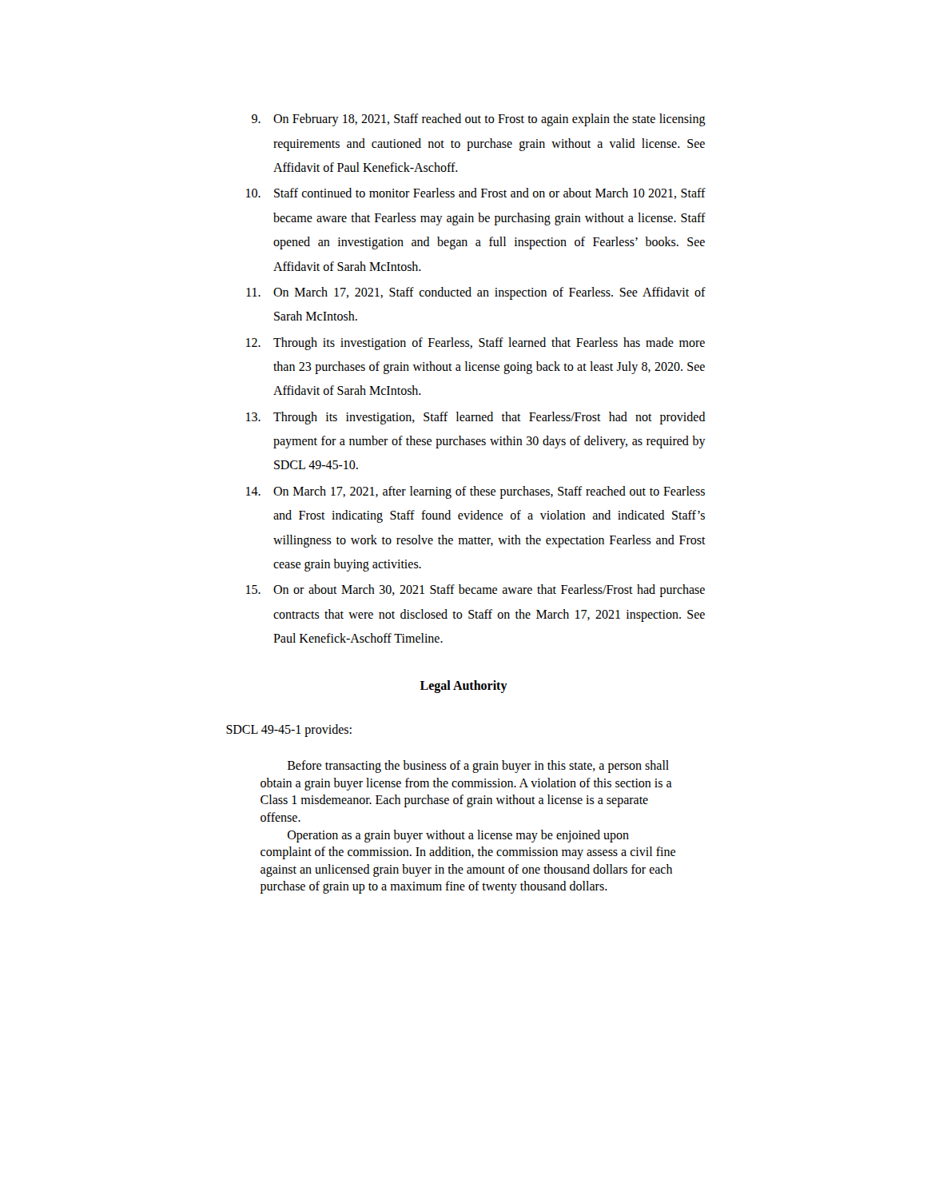On February 18, 2021, Staff reached out to Frost to again explain the state licensing requirements and cautioned not to purchase grain without a valid license. See Affidavit of Paul Kenefick-Aschoff.
Staff continued to monitor Fearless and Frost and on or about March 10 2021, Staff became aware that Fearless may again be purchasing grain without a license. Staff opened an investigation and began a full inspection of Fearless’ books. See Affidavit of Sarah McIntosh.
On March 17, 2021, Staff conducted an inspection of Fearless. See Affidavit of Sarah McIntosh.
Through its investigation of Fearless, Staff learned that Fearless has made more than 23 purchases of grain without a license going back to at least July 8, 2020. See Affidavit of Sarah McIntosh.
Through its investigation, Staff learned that Fearless/Frost had not provided payment for a number of these purchases within 30 days of delivery, as required by SDCL 49-45-10.
On March 17, 2021, after learning of these purchases, Staff reached out to Fearless and Frost indicating Staff found evidence of a violation and indicated Staff’s willingness to work to resolve the matter, with the expectation Fearless and Frost cease grain buying activities.
On or about March 30, 2021 Staff became aware that Fearless/Frost had purchase contracts that were not disclosed to Staff on the March 17, 2021 inspection. See Paul Kenefick-Aschoff Timeline.
Legal Authority
SDCL 49-45-1 provides:
Before transacting the business of a grain buyer in this state, a person shall obtain a grain buyer license from the commission. A violation of this section is a Class 1 misdemeanor. Each purchase of grain without a license is a separate offense.
Operation as a grain buyer without a license may be enjoined upon complaint of the commission. In addition, the commission may assess a civil fine against an unlicensed grain buyer in the amount of one thousand dollars for each purchase of grain up to a maximum fine of twenty thousand dollars.